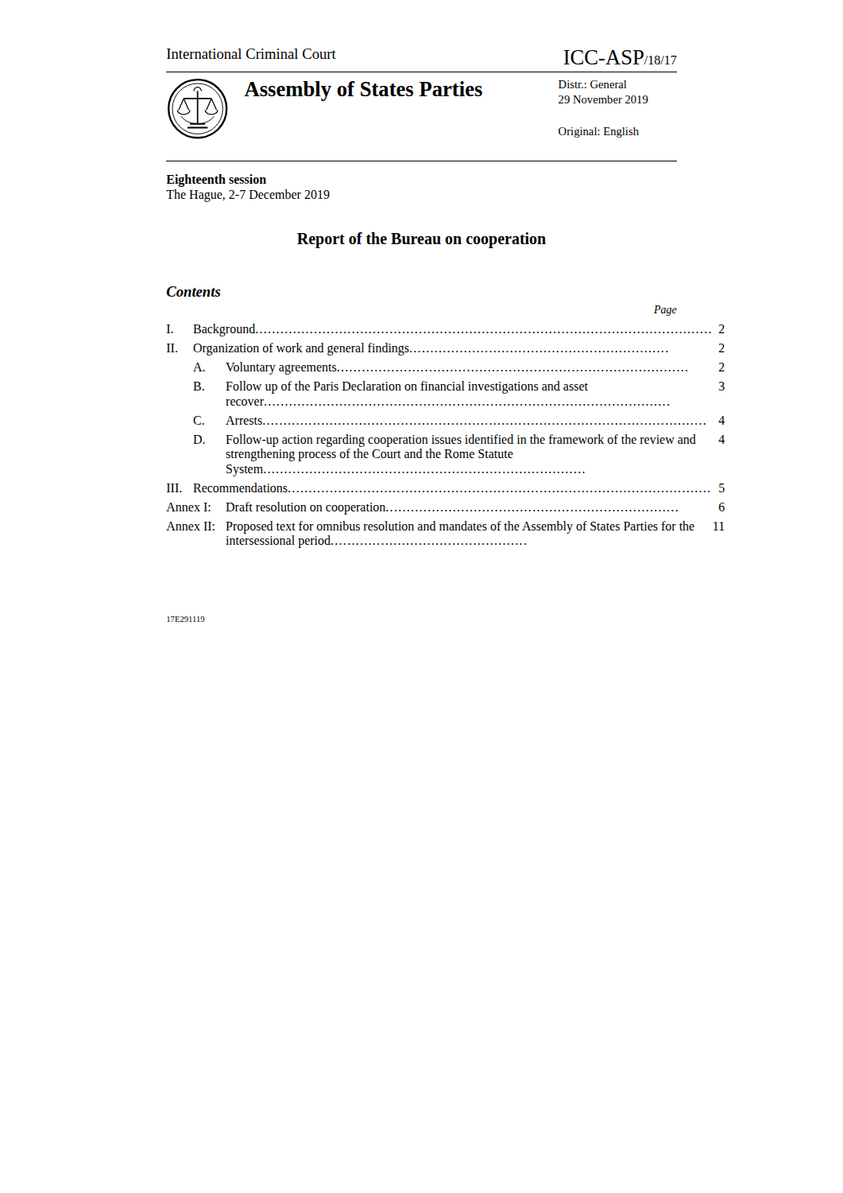| International Criminal Court | ICC-ASP /18/17 |
| | Assembly of States Parties | Distr.: General 29 November 2019 Original: English |
Eighteenth session
The Hague, 2-7 December 2019
Report of the Bureau on cooperation
Contents
Page
| I. | Background ............................................................................................................. | 2 |
| II. | Organization of work and general findings .............................................................. | 2 |
| | A. | Voluntary agreements .................................................................................... | 2 |
| | B. | Follow up of the Paris Declaration on financial investigations and asset recover ................................................................................................. | 3 |
| | C. | Arrests .......................................................................................................... | 4 |
| | D. | Follow-up action regarding cooperation issues identified in the framework of the review and strengthening process of the Court and the Rome Statute System ............................................................................. | 4 |
| III. | Recommendations ..................................................................................................... | 5 |
| Annex I: | Draft resolution on cooperation ...................................................................... | 6 |
| Annex II: | Proposed text for omnibus resolution and mandates of the Assembly of States Parties for the intersessional period ............................................... | 11 |
17E291119